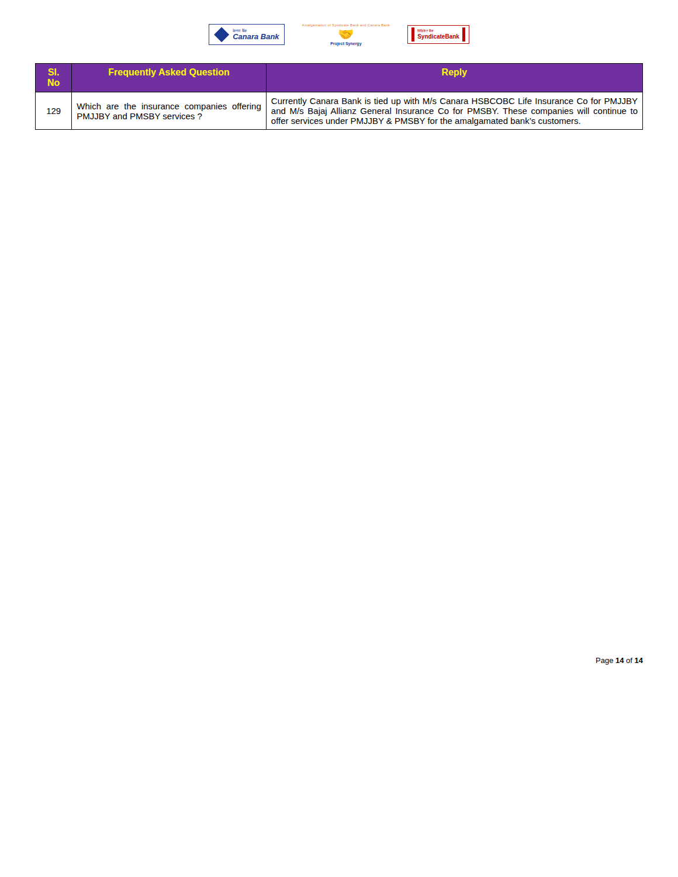केनरा बैंक
Canara Bank
Amalgamation of Syndicate Bank and Canara Bank
🤝
Project Synergy
सिंडिकेट बैंक
SyndicateBank
| Sl. No | Frequently Asked Question | Reply |
| --- | --- | --- |
| 129 | Which are the insurance companies offering PMJJBY and PMSBY services ? | Currently Canara Bank is tied up with M/s Canara HSBCOBC Life Insurance Co for PMJJBY and M/s Bajaj Allianz General Insurance Co for PMSBY. These companies will continue to offer services under PMJJBY & PMSBY for the amalgamated bank’s customers. |
Page 14 of 14